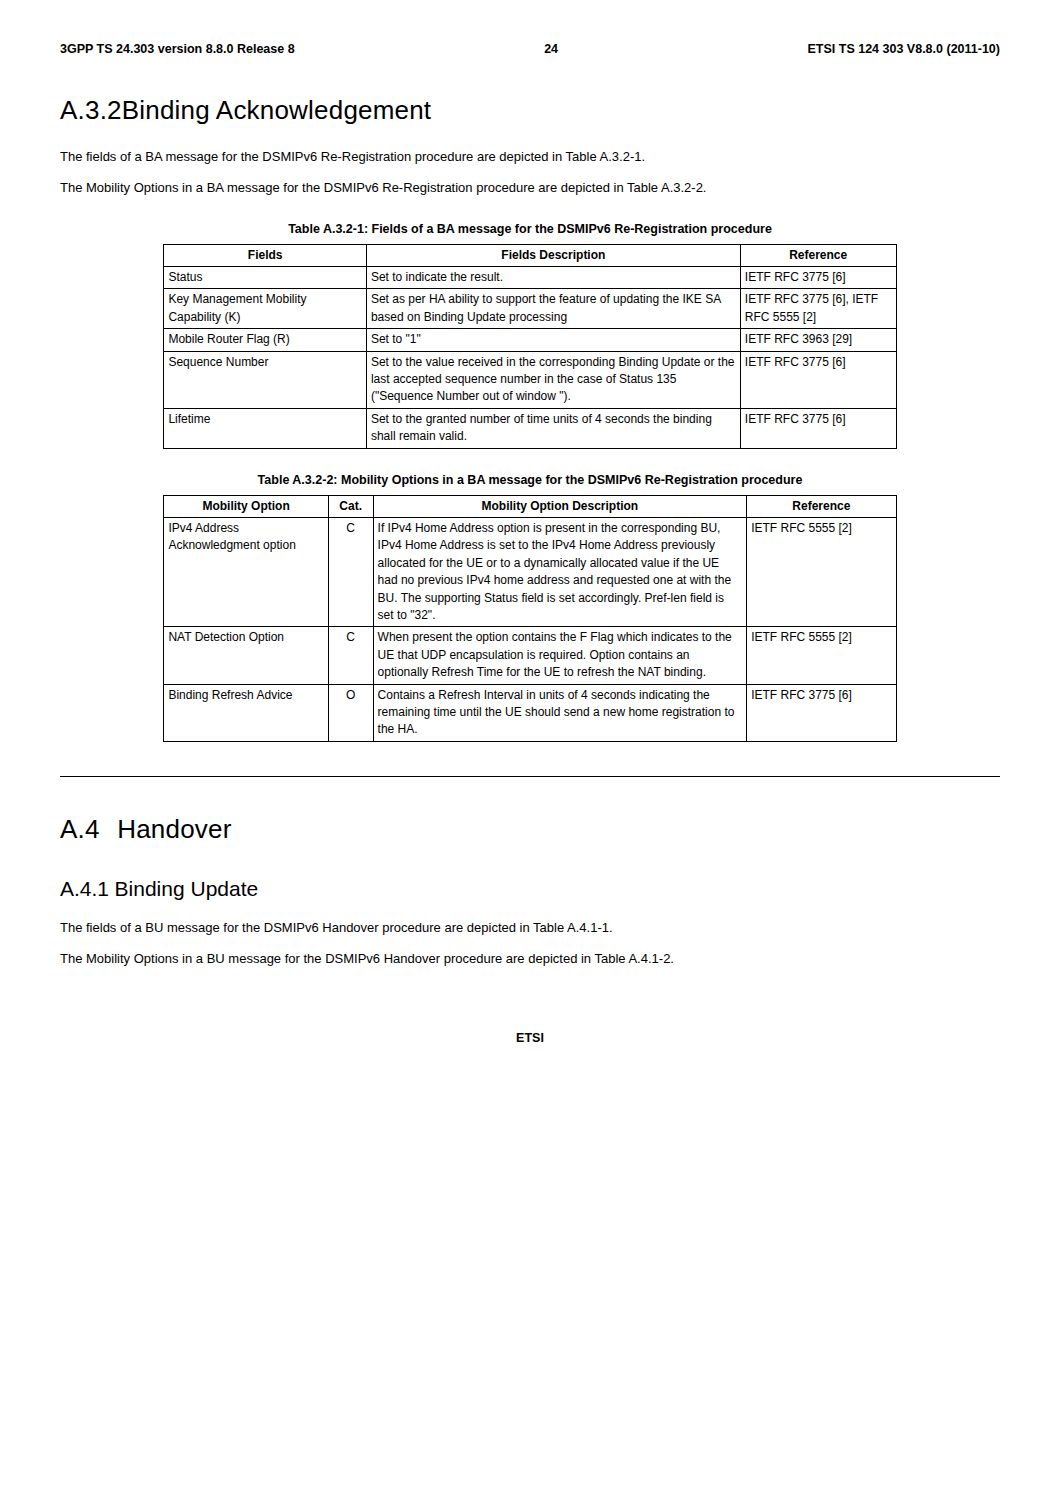3GPP TS 24.303 version 8.8.0 Release 8
24
ETSI TS 124 303 V8.8.0 (2011-10)
A.3.2 Binding Acknowledgement
The fields of a BA message for the DSMIPv6 Re-Registration procedure are depicted in Table A.3.2-1.
The Mobility Options in a BA message for the DSMIPv6 Re-Registration procedure are depicted in Table A.3.2-2.
Table A.3.2-1: Fields of a BA message for the DSMIPv6 Re-Registration procedure
| Fields | Fields Description | Reference |
| --- | --- | --- |
| Status | Set to indicate the result. | IETF RFC 3775 [6] |
| Key Management Mobility Capability (K) | Set as per HA ability to support the feature of updating the IKE SA based on Binding Update processing | IETF RFC 3775 [6], IETF RFC 5555 [2] |
| Mobile Router Flag (R) | Set to "1" | IETF RFC 3963 [29] |
| Sequence Number | Set to the value received in the corresponding Binding Update or the last accepted sequence number in the case of Status 135 ("Sequence Number out of window "). | IETF RFC 3775 [6] |
| Lifetime | Set to the granted number of time units of 4 seconds the binding shall remain valid. | IETF RFC 3775 [6] |
Table A.3.2-2: Mobility Options in a BA message for the DSMIPv6 Re-Registration procedure
| Mobility Option | Cat. | Mobility Option Description | Reference |
| --- | --- | --- | --- |
| IPv4 Address Acknowledgment option | C | If IPv4 Home Address option is present in the corresponding BU, IPv4 Home Address is set to the IPv4 Home Address previously allocated for the UE or to a dynamically allocated value if the UE had no previous IPv4 home address and requested one at with the BU. The supporting Status field is set accordingly. Pref-len field is set to "32". | IETF RFC 5555 [2] |
| NAT Detection Option | C | When present the option contains the F Flag which indicates to the UE that UDP encapsulation is required. Option contains an optionally Refresh Time for the UE to refresh the NAT binding. | IETF RFC 5555 [2] |
| Binding Refresh Advice | O | Contains a Refresh Interval in units of 4 seconds indicating the remaining time until the UE should send a new home registration to the HA. | IETF RFC 3775 [6] |
A.4 Handover
A.4.1 Binding Update
The fields of a BU message for the DSMIPv6 Handover procedure are depicted in Table A.4.1-1.
The Mobility Options in a BU message for the DSMIPv6 Handover procedure are depicted in Table A.4.1-2.
ETSI